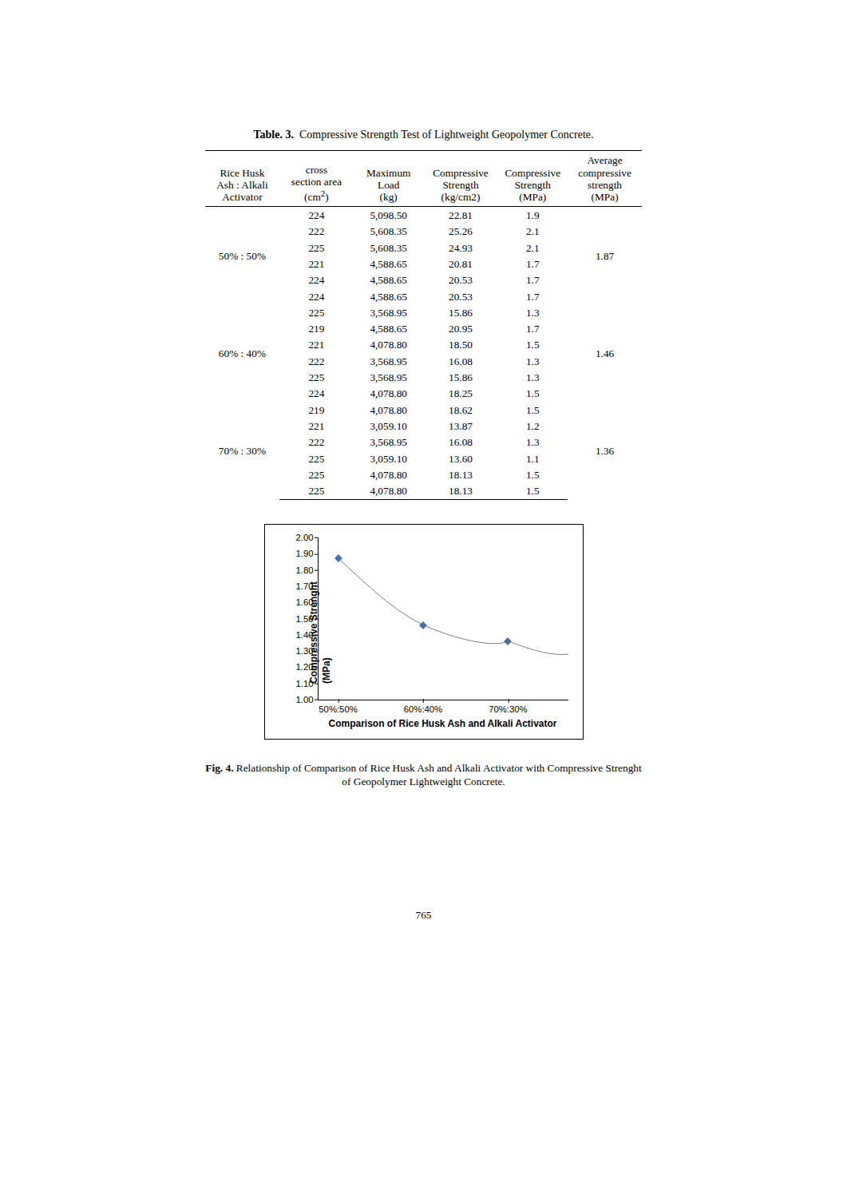Table. 3. Compressive Strength Test of Lightweight Geopolymer Concrete.
| Rice Husk Ash : Alkali Activator | cross section area (cm 2 ) | Maximum Load (kg) | Compressive Strength (kg/cm2) | Compressive Strength (MPa) | Average compressive strength (MPa) |
| --- | --- | --- | --- | --- | --- |
| 50% : 50% | 224 | 5,098.50 | 22.81 | 1.9 | 1.87 |
| 222 | 5,608.35 | 25.26 | 2.1 |
| 225 | 5,608.35 | 24.93 | 2.1 |
| 221 | 4,588.65 | 20.81 | 1.7 |
| 224 | 4,588.65 | 20.53 | 1.7 |
| 224 | 4,588.65 | 20.53 | 1.7 |
| 60% : 40% | 225 | 3,568.95 | 15.86 | 1.3 | 1.46 |
| 219 | 4,588.65 | 20.95 | 1.7 |
| 221 | 4,078.80 | 18.50 | 1.5 |
| 222 | 3,568.95 | 16.08 | 1.3 |
| 225 | 3,568.95 | 15.86 | 1.3 |
| 224 | 4,078.80 | 18.25 | 1.5 |
| 70% : 30% | 219 | 4,078.80 | 18.62 | 1.5 | 1.36 |
| 221 | 3,059.10 | 13.87 | 1.2 |
| 222 | 3,568.95 | 16.08 | 1.3 |
| 225 | 3,059.10 | 13.60 | 1.1 |
| 225 | 4,078.80 | 18.13 | 1.5 |
| 225 | 4,078.80 | 18.13 | 1.5 |
Compressive Strenght
(MPa)
2.00
1.90
1.80
1.70
1.60
1.50
1.40
1.30
1.20
1.10
1.00
50%:50%
60%:40%
70%:30%
Comparison of Rice Husk Ash and Alkali Activator
Fig. 4. Relationship of Comparison of Rice Husk Ash and Alkali Activator with Compressive Strenght
of Geopolymer Lightweight Concrete.
765